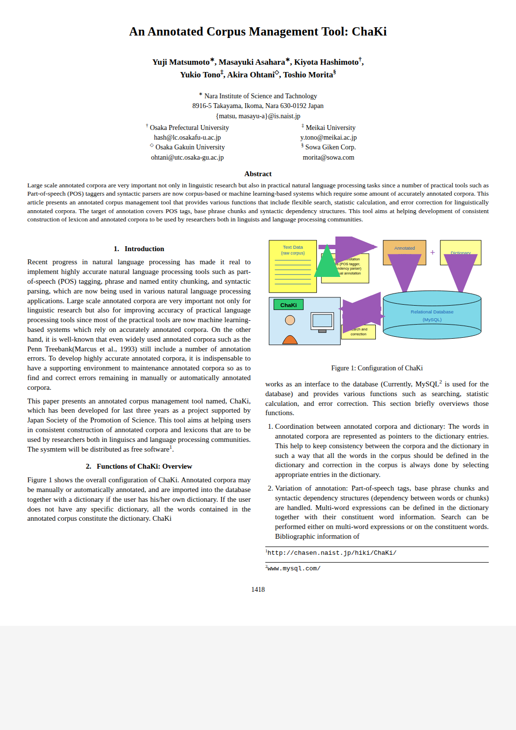An Annotated Corpus Management Tool: ChaKi
Yuji Matsumoto∗, Masayuki Asahara∗, Kiyota Hashimoto†,
Yukio Tono‡, Akira Ohtani◇, Toshio Morita§
∗ Nara Institute of Science and Tachnology
8916-5 Takayama, Ikoma, Nara 630-0192 Japan
{matsu, masayu-a}@is.naist.jp
† Osaka Prefectural University
hash@lc.osakafu-u.ac.jp
◇ Osaka Gakuin University
ohtani@utc.osaka-gu.ac.jp
‡ Meikai University
y.tono@meikai.ac.jp
§ Sowa Giken Corp.
morita@sowa.com
Abstract
Large scale annotated corpora are very important not only in linguistic research but also in practical natural language processing tasks since a number of practical tools such as Part-of-speech (POS) taggers and syntactic parsers are now corpus-based or machine learning-based systems which require some amount of accurately annotated corpora. This article presents an annotated corpus management tool that provides various functions that include flexible search, statistic calculation, and error correction for linguistically annotated corpora. The target of annotation covers POS tags, base phrase chunks and syntactic dependency structures. This tool aims at helping development of consistent construction of lexicon and annotated corpora to be used by researchers both in linguists and language processing communities.
1. Introduction
Recent progress in natural language processing has made it real to implement highly accurate natural language processing tools such as part-of-speech (POS) tagging, phrase and named entity chunking, and syntactic parsing, which are now being used in various natural language processing applications. Large scale annotated corpora are very important not only for linguistic research but also for improving accuracy of practical language processing tools since most of the practical tools are now machine learning-based systems which rely on accurately annotated corpora. On the other hand, it is well-known that even widely used annotated corpora such as the Penn Treebank(Marcus et al., 1993) still include a number of annotation errors. To develop highly accurate annotated corpora, it is indispensable to have a supporting environment to maintenance annotated corpora so as to find and correct errors remaining in manually or automatically annotated corpora.
This paper presents an annotated corpus management tool named, ChaKi, which has been developed for last three years as a project supported by Japan Society of the Promotion of Science. This tool aims at helping users in consistent construction of annotated corpora and lexicons that are to be used by researchers both in linguiscs and language processing communities. The sysmtem will be distributed as free software1.
2. Functions of ChaKi: Overview
Figure 1 shows the overall configuration of ChaKi. Annotated corpora may be manually or automatically annotated, and are imported into the database together with a dictionary if the user has his/her own dictionary. If the user does not have any specific dictionary, all the words contained in the annotated corpus constitute the dictionary. ChaKi
Text Data (raw corpus) Corpus Annotation Tools (POS tagger, Dependency parser) / Manual annotation Annotated corpus + Dictionary Relational Database (MySQL) ChaKi search and correction
Figure 1: Configuration of ChaKi
works as an interface to the database (Currently, MySQL2 is used for the database) and provides various functions such as searching, statistic calculation, and error correction. This section briefly overviews those functions.
Coordination between annotated corpora and dictionary: The words in annotated corpora are represented as pointers to the dictionary entries. This help to keep consistency between the corpora and the dictionary in such a way that all the words in the corpus should be defined in the dictionary and correction in the corpus is always done by selecting appropriate entries in the dictionary.
Variation of annotation: Part-of-speech tags, base phrase chunks and syntactic dependency structures (dependency between words or chunks) are handled. Multi-word expressions can be defined in the dictionary together with their constituent word information. Search can be performed either on multi-word expressions or on the constituent words. Bibliographic information of
1http://chasen.naist.jp/hiki/ChaKi/
2www.mysql.com/
1418